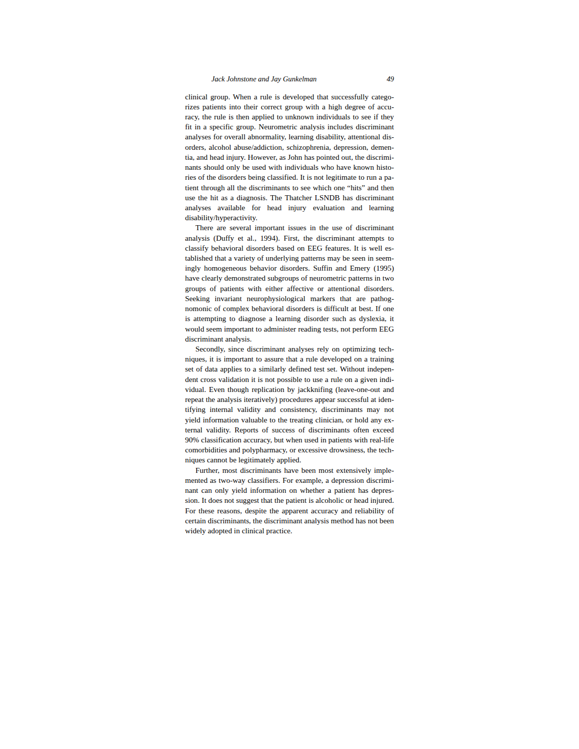Jack Johnstone and Jay Gunkelman 49
clinical group. When a rule is developed that successfully categorizes patients into their correct group with a high degree of accuracy, the rule is then applied to unknown individuals to see if they fit in a specific group. Neurometric analysis includes discriminant analyses for overall abnormality, learning disability, attentional disorders, alcohol abuse/addiction, schizophrenia, depression, dementia, and head injury. However, as John has pointed out, the discriminants should only be used with individuals who have known histories of the disorders being classified. It is not legitimate to run a patient through all the discriminants to see which one “hits” and then use the hit as a diagnosis. The Thatcher LSNDB has discriminant analyses available for head injury evaluation and learning disability/hyperactivity.
There are several important issues in the use of discriminant analysis (Duffy et al., 1994). First, the discriminant attempts to classify behavioral disorders based on EEG features. It is well established that a variety of underlying patterns may be seen in seemingly homogeneous behavior disorders. Suffin and Emery (1995) have clearly demonstrated subgroups of neurometric patterns in two groups of patients with either affective or attentional disorders. Seeking invariant neurophysiological markers that are pathognomonic of complex behavioral disorders is difficult at best. If one is attempting to diagnose a learning disorder such as dyslexia, it would seem important to administer reading tests, not perform EEG discriminant analysis.
Secondly, since discriminant analyses rely on optimizing techniques, it is important to assure that a rule developed on a training set of data applies to a similarly defined test set. Without independent cross validation it is not possible to use a rule on a given individual. Even though replication by jackknifing (leave-one-out and repeat the analysis iteratively) procedures appear successful at identifying internal validity and consistency, discriminants may not yield information valuable to the treating clinician, or hold any external validity. Reports of success of discriminants often exceed 90% classification accuracy, but when used in patients with real-life comorbidities and polypharmacy, or excessive drowsiness, the techniques cannot be legitimately applied.
Further, most discriminants have been most extensively implemented as two-way classifiers. For example, a depression discriminant can only yield information on whether a patient has depression. It does not suggest that the patient is alcoholic or head injured. For these reasons, despite the apparent accuracy and reliability of certain discriminants, the discriminant analysis method has not been widely adopted in clinical practice.